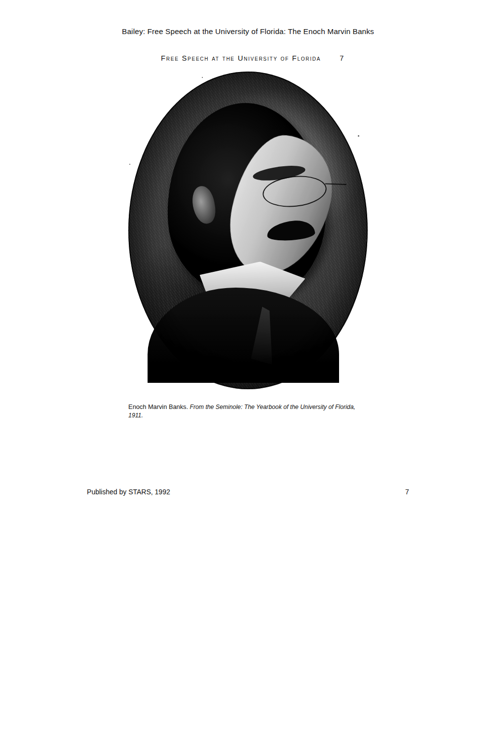Bailey: Free Speech at the University of Florida: The Enoch Marvin Banks
Free Speech at the University of Florida 7
Enoch Marvin Banks. From the Seminole: The Yearbook of the University of Florida, 1911.
Published by STARS, 1992 7